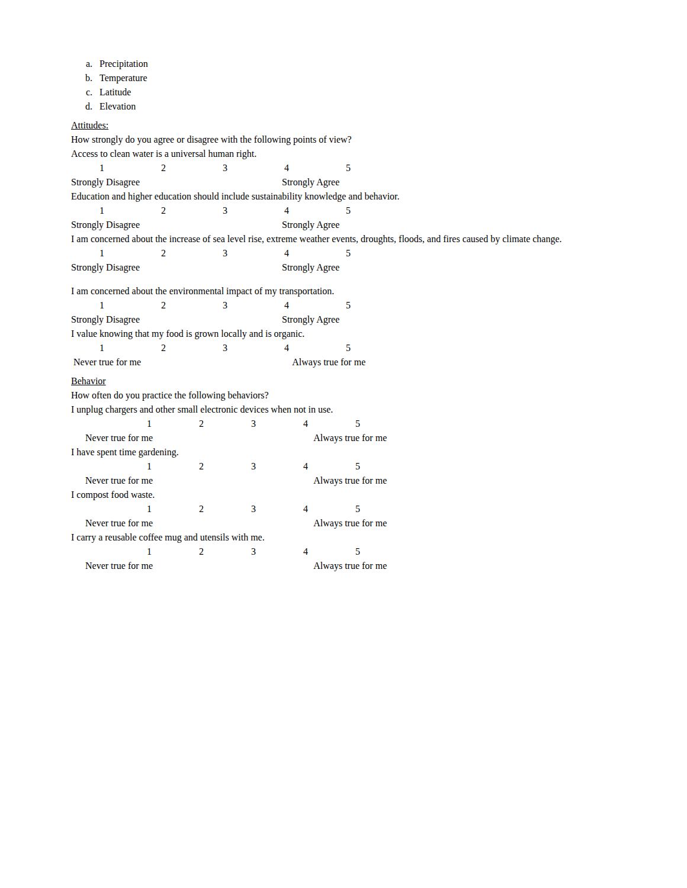Precipitation
Temperature
Latitude
Elevation
Attitudes:
How strongly do you agree or disagree with the following points of view?
Access to clean water is a universal human right.
1 2 3 4 5
Strongly Disagree Strongly Agree
Education and higher education should include sustainability knowledge and behavior.
1 2 3 4 5
Strongly Disagree Strongly Agree
I am concerned about the increase of sea level rise, extreme weather events, droughts, floods, and fires caused by climate change.
1 2 3 4 5
Strongly Disagree Strongly Agree
I am concerned about the environmental impact of my transportation.
1 2 3 4 5
Strongly Disagree Strongly Agree
I value knowing that my food is grown locally and is organic.
1 2 3 4 5
Never true for me Always true for me
Behavior
How often do you practice the following behaviors?
I unplug chargers and other small electronic devices when not in use.
1 2 3 4 5
Never true for me Always true for me
I have spent time gardening.
1 2 3 4 5
Never true for me Always true for me
I compost food waste.
1 2 3 4 5
Never true for me Always true for me
I carry a reusable coffee mug and utensils with me.
1 2 3 4 5
Never true for me Always true for me